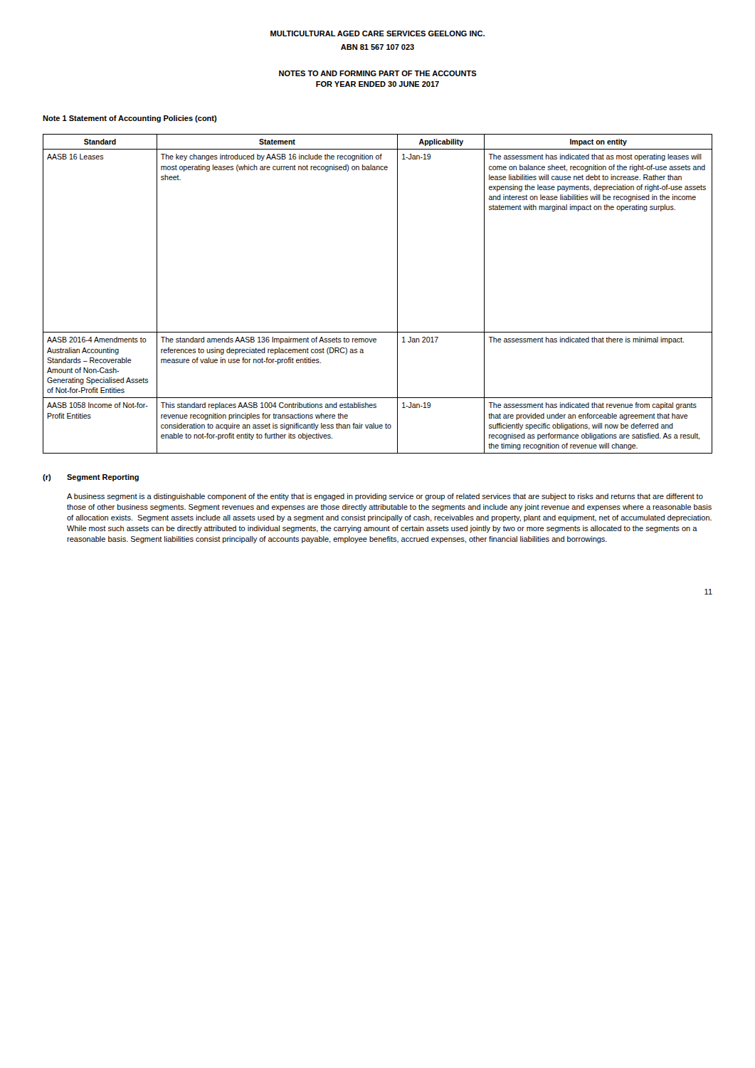MULTICULTURAL AGED CARE SERVICES GEELONG INC.
ABN 81 567 107 023
NOTES TO AND FORMING PART OF THE ACCOUNTS
FOR YEAR ENDED 30 JUNE 2017
Note 1 Statement of Accounting Policies (cont)
| Standard | Statement | Applicability | Impact on entity |
| --- | --- | --- | --- |
| AASB 16 Leases | The key changes introduced by AASB 16 include the recognition of most operating leases (which are current not recognised) on balance sheet. | 1-Jan-19 | The assessment has indicated that as most operating leases will come on balance sheet, recognition of the right-of-use assets and lease liabilities will cause net debt to increase. Rather than expensing the lease payments, depreciation of right-of-use assets and interest on lease liabilities will be recognised in the income statement with marginal impact on the operating surplus. |
| AASB 2016-4 Amendments to Australian Accounting Standards – Recoverable Amount of Non-Cash-Generating Specialised Assets of Not-for-Profit Entities | The standard amends AASB 136 Impairment of Assets to remove references to using depreciated replacement cost (DRC) as a measure of value in use for not-for-profit entities. | 1 Jan 2017 | The assessment has indicated that there is minimal impact. |
| AASB 1058 Income of Not-for-Profit Entities | This standard replaces AASB 1004 Contributions and establishes revenue recognition principles for transactions where the consideration to acquire an asset is significantly less than fair value to enable to not-for-profit entity to further its objectives. | 1-Jan-19 | The assessment has indicated that revenue from capital grants that are provided under an enforceable agreement that have sufficiently specific obligations, will now be deferred and recognised as performance obligations are satisfied. As a result, the timing recognition of revenue will change. |
(r) Segment Reporting
A business segment is a distinguishable component of the entity that is engaged in providing service or group of related services that are subject to risks and returns that are different to those of other business segments. Segment revenues and expenses are those directly attributable to the segments and include any joint revenue and expenses where a reasonable basis of allocation exists. Segment assets include all assets used by a segment and consist principally of cash, receivables and property, plant and equipment, net of accumulated depreciation. While most such assets can be directly attributed to individual segments, the carrying amount of certain assets used jointly by two or more segments is allocated to the segments on a reasonable basis. Segment liabilities consist principally of accounts payable, employee benefits, accrued expenses, other financial liabilities and borrowings.
11